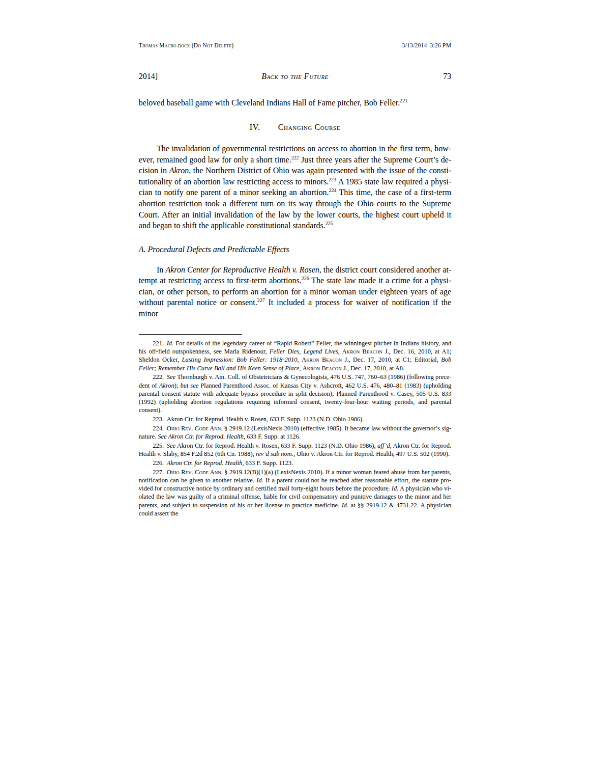Thomas Macro.docx (Do Not Delete) 3/13/2014 3:26 PM
2014] Back to the Future 73
beloved baseball game with Cleveland Indians Hall of Fame pitcher, Bob Feller.221
IV. Changing Course
The invalidation of governmental restrictions on access to abortion in the first term, however, remained good law for only a short time.222 Just three years after the Supreme Court’s decision in Akron, the Northern District of Ohio was again presented with the issue of the constitutionality of an abortion law restricting access to minors.223 A 1985 state law required a physician to notify one parent of a minor seeking an abortion.224 This time, the case of a first-term abortion restriction took a different turn on its way through the Ohio courts to the Supreme Court. After an initial invalidation of the law by the lower courts, the highest court upheld it and began to shift the applicable constitutional standards.225
A. Procedural Defects and Predictable Effects
In Akron Center for Reproductive Health v. Rosen, the district court considered another attempt at restricting access to first-term abortions.226 The state law made it a crime for a physician, or other person, to perform an abortion for a minor woman under eighteen years of age without parental notice or consent.227 It included a process for waiver of notification if the minor
221. Id. For details of the legendary career of “Rapid Robert” Feller, the winningest pitcher in Indians history, and his off-field outspokenness, see Marla Ridenour, Feller Dies, Legend Lives, Akron Beacon J., Dec. 16, 2010, at A1; Sheldon Ocker, Lasting Impression: Bob Feller: 1918-2010, Akron Beacon J., Dec. 17, 2010, at C1; Editorial, Bob Feller; Remember His Curve Ball and His Keen Sense of Place, Akron Beacon J., Dec. 17, 2010, at A8.
222. See Thornburgh v. Am. Coll. of Obstetricians & Gynecologists, 476 U.S. 747, 760–63 (1986) (following precedent of Akron); but see Planned Parenthood Assoc. of Kansas City v. Ashcroft, 462 U.S. 476, 480–81 (1983) (upholding parental consent statute with adequate bypass procedure in split decision); Planned Parenthood v. Casey, 505 U.S. 833 (1992) (upholding abortion regulations requiring informed consent, twenty-four-hour waiting periods, and parental consent).
223. Akron Ctr. for Reprod. Health v. Rosen, 633 F. Supp. 1123 (N.D. Ohio 1986).
224. Ohio Rev. Code Ann. § 2919.12 (LexisNexis 2010) (effective 1985). It became law without the governor’s signature. See Akron Ctr. for Reprod. Health, 633 F. Supp. at 1126.
225. See Akron Ctr. for Reprod. Health v. Rosen, 633 F. Supp. 1123 (N.D. Ohio 1986), aff’d, Akron Ctr. for Reprod. Health v. Slaby, 854 F.2d 852 (6th Cir. 1988), rev’d sub nom., Ohio v. Akron Ctr. for Reprod. Health, 497 U.S. 502 (1990).
226. Akron Ctr. for Reprod. Health, 633 F. Supp. 1123.
227. Ohio Rev. Code Ann. § 2919.12(B)(1)(a) (LexisNexis 2010). If a minor woman feared abuse from her parents, notification can be given to another relative. Id. If a parent could not be reached after reasonable effort, the statute provided for constructive notice by ordinary and certified mail forty-eight hours before the procedure. Id. A physician who violated the law was guilty of a criminal offense, liable for civil compensatory and punitive damages to the minor and her parents, and subject to suspension of his or her license to practice medicine. Id. at §§ 2919.12 & 4731.22. A physician could assert the